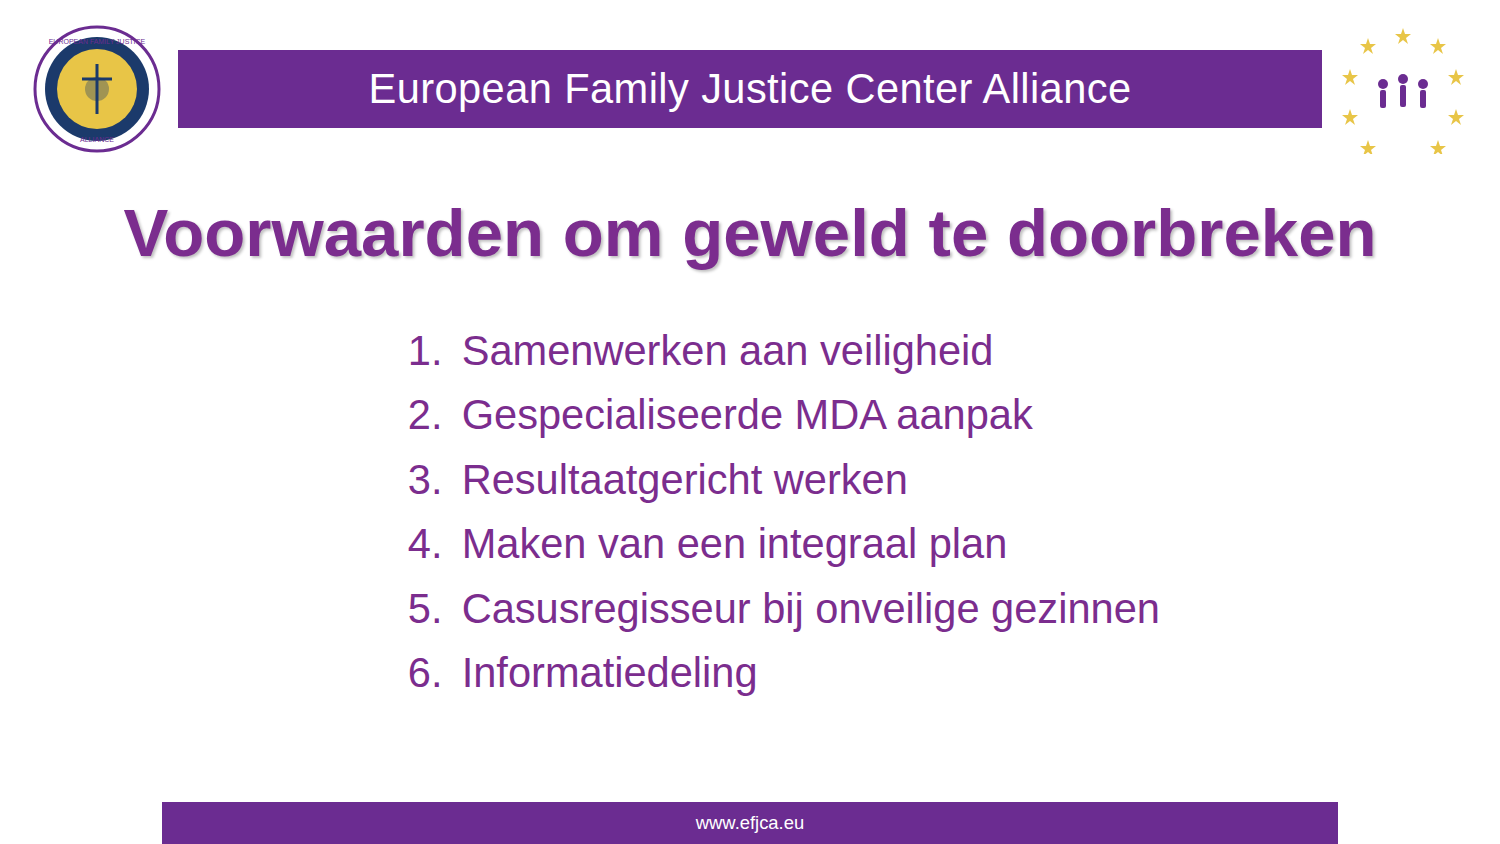EUROPEAN FAMILY JUSTICE ALLIANCE
European Family Justice Center Alliance
Voorwaarden om geweld te doorbreken
Samenwerken aan veiligheid
Gespecialiseerde MDA aanpak
Resultaatgericht werken
Maken van een integraal plan
Casusregisseur bij onveilige gezinnen
Informatiedeling
www.efjca.eu